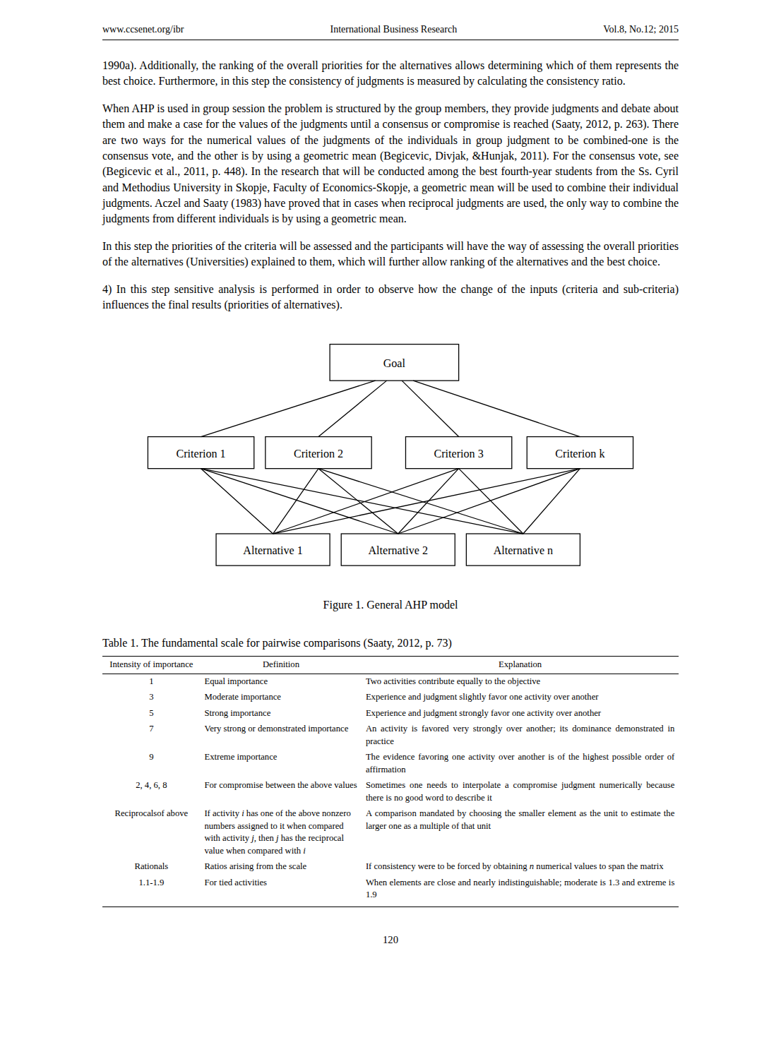www.ccsenet.org/ibr International Business Research Vol.8, No.12; 2015
1990a). Additionally, the ranking of the overall priorities for the alternatives allows determining which of them represents the best choice. Furthermore, in this step the consistency of judgments is measured by calculating the consistency ratio.
When AHP is used in group session the problem is structured by the group members, they provide judgments and debate about them and make a case for the values of the judgments until a consensus or compromise is reached (Saaty, 2012, p. 263). There are two ways for the numerical values of the judgments of the individuals in group judgment to be combined-one is the consensus vote, and the other is by using a geometric mean (Begicevic, Divjak, &Hunjak, 2011). For the consensus vote, see (Begicevic et al., 2011, p. 448). In the research that will be conducted among the best fourth-year students from the Ss. Cyril and Methodius University in Skopje, Faculty of Economics-Skopje, a geometric mean will be used to combine their individual judgments. Aczel and Saaty (1983) have proved that in cases when reciprocal judgments are used, the only way to combine the judgments from different individuals is by using a geometric mean.
In this step the priorities of the criteria will be assessed and the participants will have the way of assessing the overall priorities of the alternatives (Universities) explained to them, which will further allow ranking of the alternatives and the best choice.
4) In this step sensitive analysis is performed in order to observe how the change of the inputs (criteria and sub-criteria) influences the final results (priorities of alternatives).
Goal Criterion 1 Criterion 2 Criterion 3 Criterion k Alternative 1 Alternative 2 Alternative n
Figure 1. General AHP model
Table 1. The fundamental scale for pairwise comparisons (Saaty, 2012, p. 73)
| Intensity of importance | Definition | Explanation |
| --- | --- | --- |
| 1 | Equal importance | Two activities contribute equally to the objective |
| 3 | Moderate importance | Experience and judgment slightly favor one activity over another |
| 5 | Strong importance | Experience and judgment strongly favor one activity over another |
| 7 | Very strong or demonstrated importance | An activity is favored very strongly over another; its dominance demonstrated in practice |
| 9 | Extreme importance | The evidence favoring one activity over another is of the highest possible order of affirmation |
| 2, 4, 6, 8 | For compromise between the above values | Sometimes one needs to interpolate a compromise judgment numerically because there is no good word to describe it |
| Reciprocalsof above | If activity i has one of the above nonzero numbers assigned to it when compared with activity j , then j has the reciprocal value when compared with i | A comparison mandated by choosing the smaller element as the unit to estimate the larger one as a multiple of that unit |
| Rationals | Ratios arising from the scale | If consistency were to be forced by obtaining n numerical values to span the matrix |
| 1.1-1.9 | For tied activities | When elements are close and nearly indistinguishable; moderate is 1.3 and extreme is 1.9 |
120